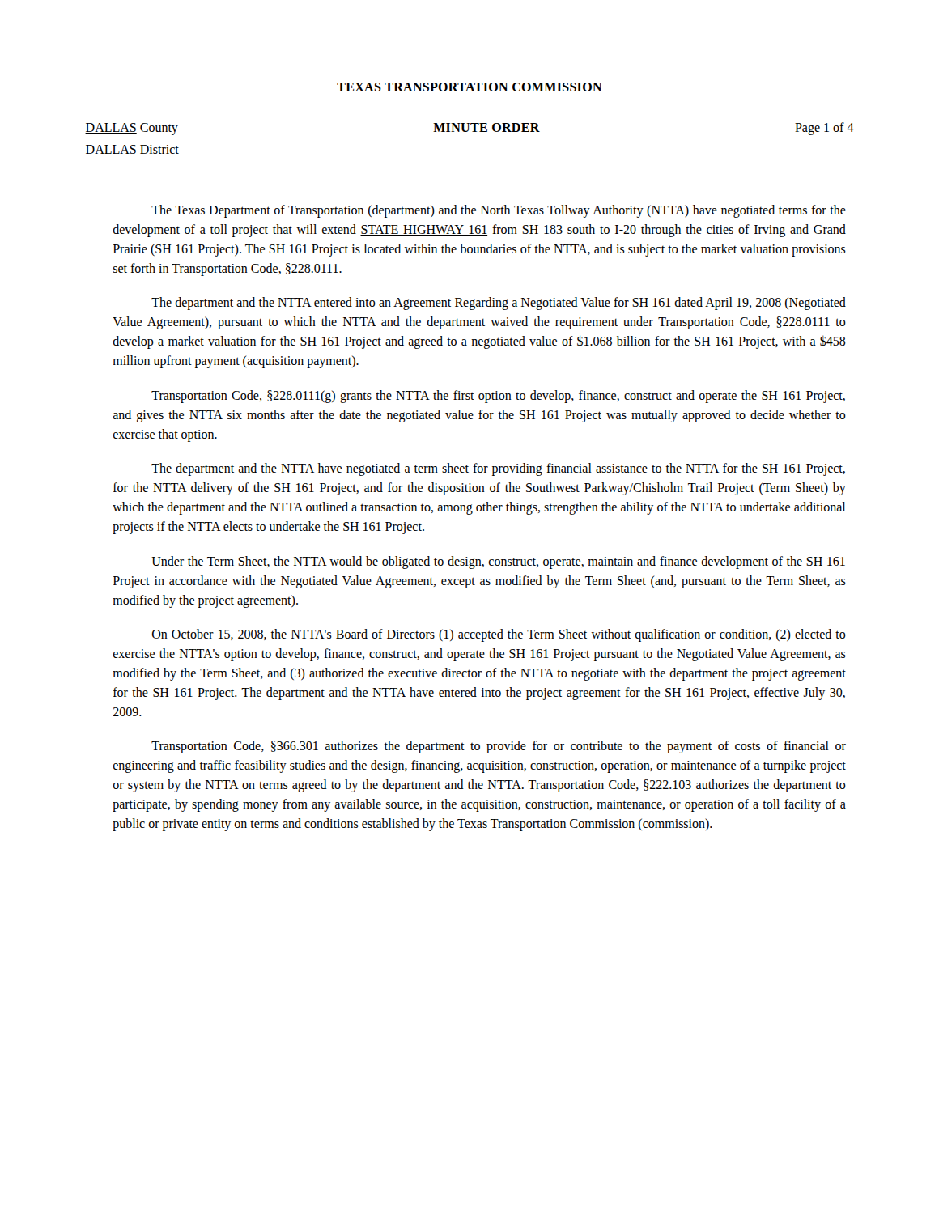TEXAS TRANSPORTATION COMMISSION
DALLAS County
MINUTE ORDER
Page 1 of 4
DALLAS District
The Texas Department of Transportation (department) and the North Texas Tollway Authority (NTTA) have negotiated terms for the development of a toll project that will extend STATE HIGHWAY 161 from SH 183 south to I-20 through the cities of Irving and Grand Prairie (SH 161 Project). The SH 161 Project is located within the boundaries of the NTTA, and is subject to the market valuation provisions set forth in Transportation Code, §228.0111.
The department and the NTTA entered into an Agreement Regarding a Negotiated Value for SH 161 dated April 19, 2008 (Negotiated Value Agreement), pursuant to which the NTTA and the department waived the requirement under Transportation Code, §228.0111 to develop a market valuation for the SH 161 Project and agreed to a negotiated value of $1.068 billion for the SH 161 Project, with a $458 million upfront payment (acquisition payment).
Transportation Code, §228.0111(g) grants the NTTA the first option to develop, finance, construct and operate the SH 161 Project, and gives the NTTA six months after the date the negotiated value for the SH 161 Project was mutually approved to decide whether to exercise that option.
The department and the NTTA have negotiated a term sheet for providing financial assistance to the NTTA for the SH 161 Project, for the NTTA delivery of the SH 161 Project, and for the disposition of the Southwest Parkway/Chisholm Trail Project (Term Sheet) by which the department and the NTTA outlined a transaction to, among other things, strengthen the ability of the NTTA to undertake additional projects if the NTTA elects to undertake the SH 161 Project.
Under the Term Sheet, the NTTA would be obligated to design, construct, operate, maintain and finance development of the SH 161 Project in accordance with the Negotiated Value Agreement, except as modified by the Term Sheet (and, pursuant to the Term Sheet, as modified by the project agreement).
On October 15, 2008, the NTTA's Board of Directors (1) accepted the Term Sheet without qualification or condition, (2) elected to exercise the NTTA's option to develop, finance, construct, and operate the SH 161 Project pursuant to the Negotiated Value Agreement, as modified by the Term Sheet, and (3) authorized the executive director of the NTTA to negotiate with the department the project agreement for the SH 161 Project. The department and the NTTA have entered into the project agreement for the SH 161 Project, effective July 30, 2009.
Transportation Code, §366.301 authorizes the department to provide for or contribute to the payment of costs of financial or engineering and traffic feasibility studies and the design, financing, acquisition, construction, operation, or maintenance of a turnpike project or system by the NTTA on terms agreed to by the department and the NTTA. Transportation Code, §222.103 authorizes the department to participate, by spending money from any available source, in the acquisition, construction, maintenance, or operation of a toll facility of a public or private entity on terms and conditions established by the Texas Transportation Commission (commission).